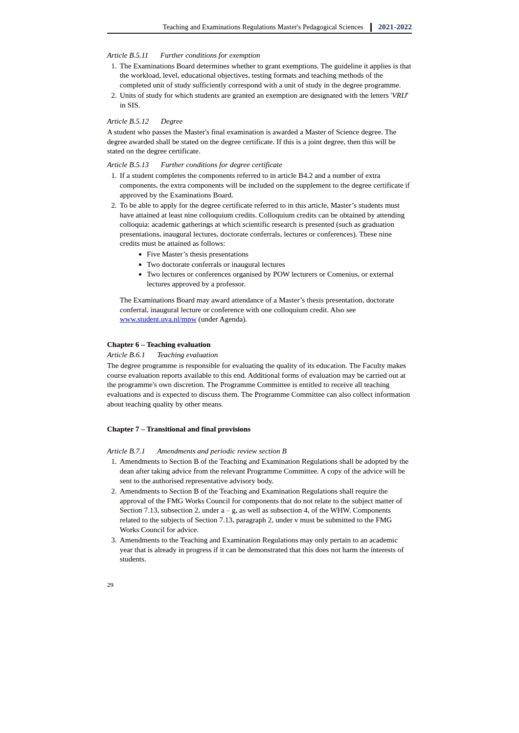Teaching and Examinations Regulations Master's Pedagogical Sciences 2021-2022
Article B.5.11 Further conditions for exemption
The Examinations Board determines whether to grant exemptions. The guideline it applies is that the workload, level, educational objectives, testing formats and teaching methods of the completed unit of study sufficiently correspond with a unit of study in the degree programme.
Units of study for which students are granted an exemption are designated with the letters 'VRIJ' in SIS.
Article B.5.12 Degree
A student who passes the Master's final examination is awarded a Master of Science degree. The degree awarded shall be stated on the degree certificate. If this is a joint degree, then this will be stated on the degree certificate.
Article B.5.13 Further conditions for degree certificate
If a student completes the components referred to in article B4.2 and a number of extra components, the extra components will be included on the supplement to the degree certificate if approved by the Examinations Board.
To be able to apply for the degree certificate referred to in this article, Master’s students must have attained at least nine colloquium credits. Colloquium credits can be obtained by attending colloquia: academic gatherings at which scientific research is presented (such as graduation presentations, inaugural lectures, doctorate conferrals, lectures or conferences). These nine credits must be attained as follows:
Five Master’s thesis presentations
Two doctorate conferrals or inaugural lectures
Two lectures or conferences organised by POW lecturers or Comenius, or external lectures approved by a professor.
The Examinations Board may award attendance of a Master’s thesis presentation, doctorate conferral, inaugural lecture or conference with one colloquium credit. Also see www.student.uva.nl/mpw (under Agenda).
Chapter 6 – Teaching evaluation
Article B.6.1 Teaching evaluation
The degree programme is responsible for evaluating the quality of its education. The Faculty makes course evaluation reports available to this end. Additional forms of evaluation may be carried out at the programme's own discretion. The Programme Committee is entitled to receive all teaching evaluations and is expected to discuss them. The Programme Committee can also collect information about teaching quality by other means.
Chapter 7 – Transitional and final provisions
Article B.7.1 Amendments and periodic review section B
Amendments to Section B of the Teaching and Examination Regulations shall be adopted by the dean after taking advice from the relevant Programme Committee. A copy of the advice will be sent to the authorised representative advisory body.
Amendments to Section B of the Teaching and Examination Regulations shall require the approval of the FMG Works Council for components that do not relate to the subject matter of Section 7.13, subsection 2, under a – g, as well as subsection 4, of the WHW. Components related to the subjects of Section 7.13, paragraph 2, under v must be submitted to the FMG Works Council for advice.
Amendments to the Teaching and Examination Regulations may only pertain to an academic year that is already in progress if it can be demonstrated that this does not harm the interests of students.
29